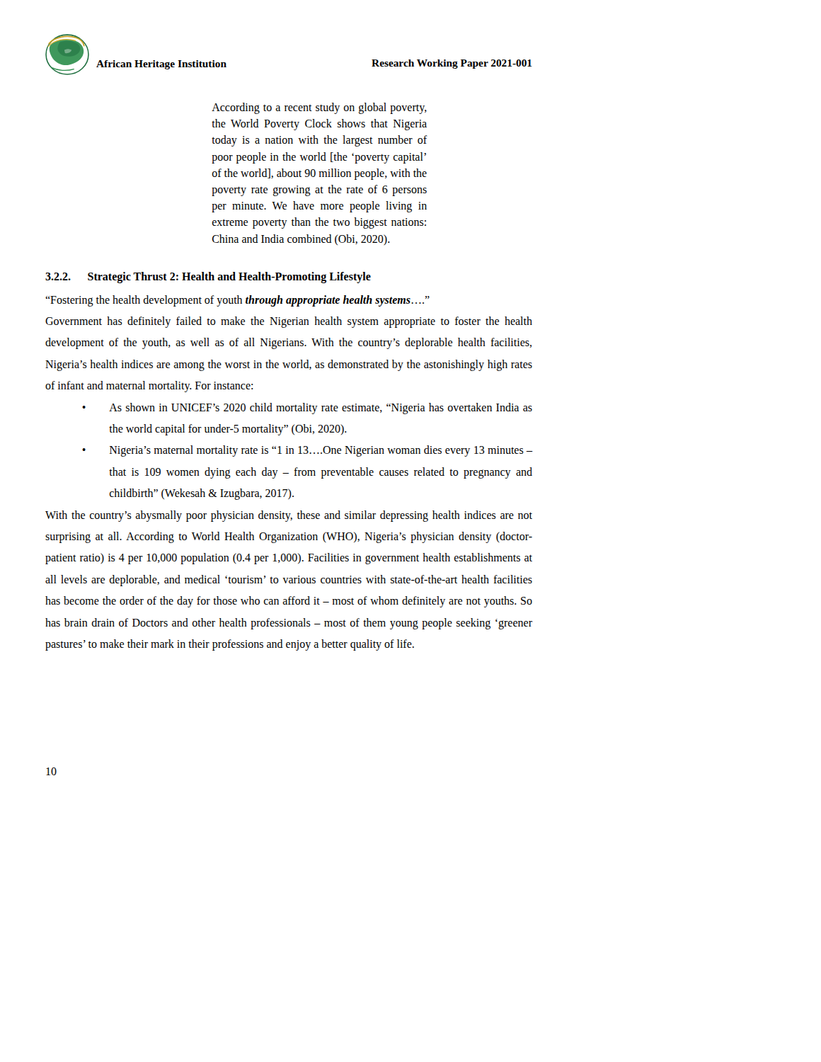African Heritage Institution
Research Working Paper 2021-001
According to a recent study on global poverty, the World Poverty Clock shows that Nigeria today is a nation with the largest number of poor people in the world [the ‘poverty capital’ of the world], about 90 million people, with the poverty rate growing at the rate of 6 persons per minute. We have more people living in extreme poverty than the two biggest nations: China and India combined (Obi, 2020).
3.2.2. Strategic Thrust 2: Health and Health-Promoting Lifestyle
“Fostering the health development of youth through appropriate health systems….”
Government has definitely failed to make the Nigerian health system appropriate to foster the health development of the youth, as well as of all Nigerians. With the country’s deplorable health facilities, Nigeria’s health indices are among the worst in the world, as demonstrated by the astonishingly high rates of infant and maternal mortality. For instance:
As shown in UNICEF’s 2020 child mortality rate estimate, “Nigeria has overtaken India as the world capital for under-5 mortality” (Obi, 2020).
Nigeria’s maternal mortality rate is “1 in 13….One Nigerian woman dies every 13 minutes – that is 109 women dying each day – from preventable causes related to pregnancy and childbirth” (Wekesah & Izugbara, 2017).
With the country’s abysmally poor physician density, these and similar depressing health indices are not surprising at all. According to World Health Organization (WHO), Nigeria’s physician density (doctor-patient ratio) is 4 per 10,000 population (0.4 per 1,000). Facilities in government health establishments at all levels are deplorable, and medical ‘tourism’ to various countries with state-of-the-art health facilities has become the order of the day for those who can afford it – most of whom definitely are not youths. So has brain drain of Doctors and other health professionals – most of them young people seeking ‘greener pastures’ to make their mark in their professions and enjoy a better quality of life.
10